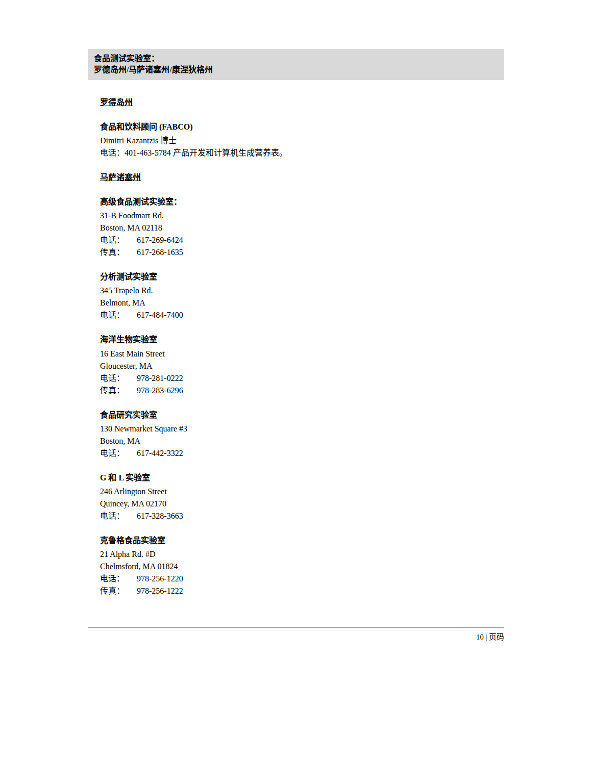食品测试实验室：
罗德岛州/马萨诸塞州/康涅狄格州
罗得岛州
食品和饮料顾问 (FABCO)
Dimitri Kazantzis 博士
电话：401-463-5784 产品开发和计算机生成营养表。
马萨诸塞州
高级食品测试实验室：
31-B Foodmart Rd.
Boston, MA 02118
电话：617-269-6424
传真：617-268-1635
分析测试实验室
345 Trapelo Rd.
Belmont, MA
电话：617-484-7400
海洋生物实验室
16 East Main Street
Gloucester, MA
电话：978-281-0222
传真：978-283-6296
食品研究实验室
130 Newmarket Square #3
Boston, MA
电话：617-442-3322
G 和 L 实验室
246 Arlington Street
Quincey, MA 02170
电话：617-328-3663
克鲁格食品实验室
21 Alpha Rd. #D
Chelmsford, MA 01824
电话：978-256-1220
传真：978-256-1222
10 | 页码